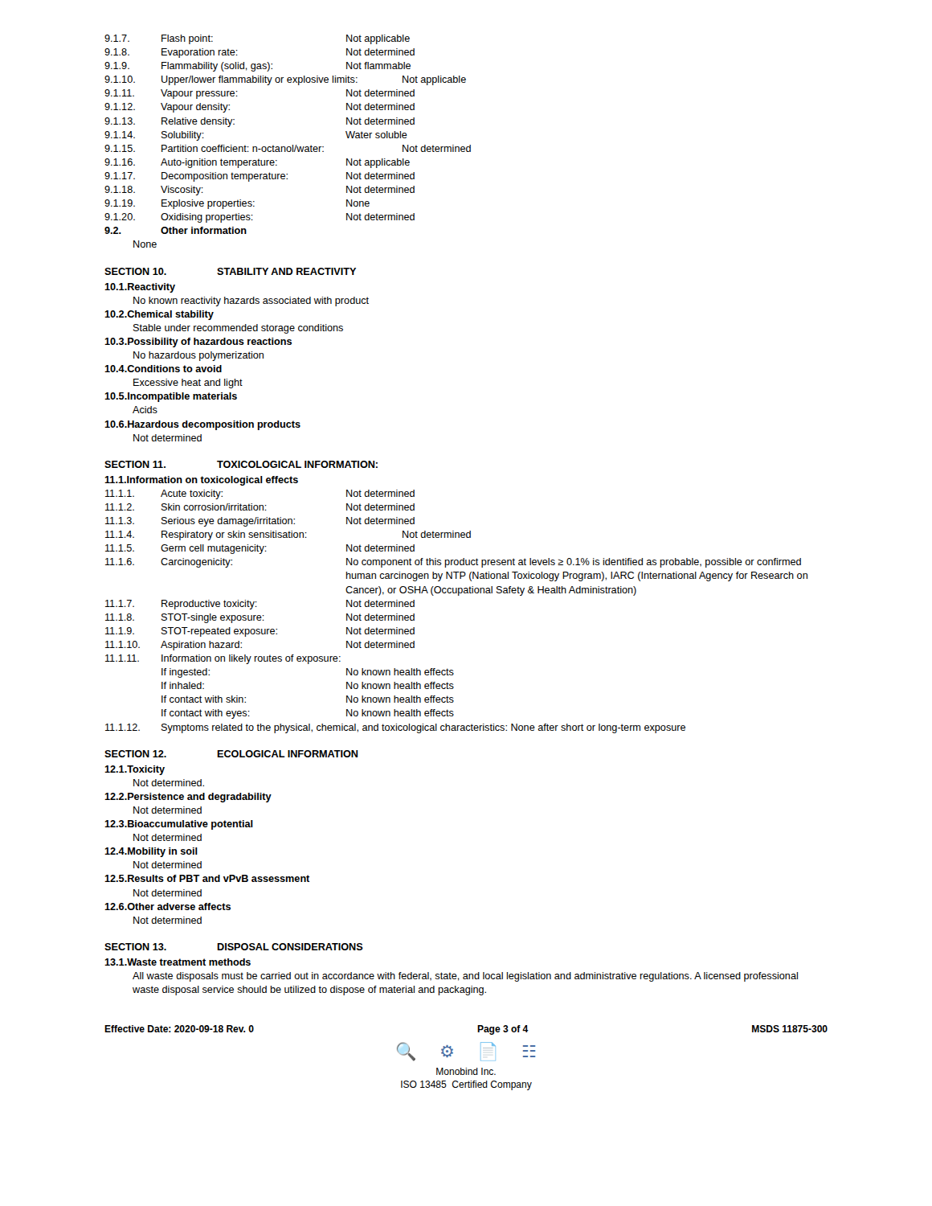9.1.7.
Flash point:
Not applicable
9.1.8.
Evaporation rate:
Not determined
9.1.9.
Flammability (solid, gas):
Not flammable
9.1.10.
Upper/lower flammability or explosive limits:
Not applicable
9.1.11.
Vapour pressure:
Not determined
9.1.12.
Vapour density:
Not determined
9.1.13.
Relative density:
Not determined
9.1.14.
Solubility:
Water soluble
9.1.15.
Partition coefficient: n-octanol/water:
Not determined
9.1.16.
Auto-ignition temperature:
Not applicable
9.1.17.
Decomposition temperature:
Not determined
9.1.18.
Viscosity:
Not determined
9.1.19.
Explosive properties:
None
9.1.20.
Oxidising properties:
Not determined
9.2.
Other information
None
SECTION 10.
STABILITY AND REACTIVITY
10.1.Reactivity
No known reactivity hazards associated with product
10.2.Chemical stability
Stable under recommended storage conditions
10.3.Possibility of hazardous reactions
No hazardous polymerization
10.4.Conditions to avoid
Excessive heat and light
10.5.Incompatible materials
Acids
10.6.Hazardous decomposition products
Not determined
SECTION 11.
TOXICOLOGICAL INFORMATION:
11.1.Information on toxicological effects
11.1.1.
Acute toxicity:
Not determined
11.1.2.
Skin corrosion/irritation:
Not determined
11.1.3.
Serious eye damage/irritation:
Not determined
11.1.4.
Respiratory or skin sensitisation:
Not determined
11.1.5.
Germ cell mutagenicity:
Not determined
11.1.6.
Carcinogenicity:
No component of this product present at levels ≥ 0.1% is identified as probable, possible or confirmed human carcinogen by NTP (National Toxicology Program), IARC (International Agency for Research on Cancer), or OSHA (Occupational Safety & Health Administration)
11.1.7.
Reproductive toxicity:
Not determined
11.1.8.
STOT-single exposure:
Not determined
11.1.9.
STOT-repeated exposure:
Not determined
11.1.10.
Aspiration hazard:
Not determined
11.1.11.
Information on likely routes of exposure:
If ingested:
No known health effects
If inhaled:
No known health effects
If contact with skin:
No known health effects
If contact with eyes:
No known health effects
11.1.12.
Symptoms related to the physical, chemical, and toxicological characteristics: None after short or long-term exposure
SECTION 12.
ECOLOGICAL INFORMATION
12.1.Toxicity
Not determined.
12.2.Persistence and degradability
Not determined
12.3.Bioaccumulative potential
Not determined
12.4.Mobility in soil
Not determined
12.5.Results of PBT and vPvB assessment
Not determined
12.6.Other adverse affects
Not determined
SECTION 13.
DISPOSAL CONSIDERATIONS
13.1.Waste treatment methods
All waste disposals must be carried out in accordance with federal, state, and local legislation and administrative regulations. A licensed professional waste disposal service should be utilized to dispose of material and packaging.
Effective Date: 2020-09-18 Rev. 0
Page 3 of 4
MSDS 11875-300
🔍 ⚙ 📄 ☷
Monobind Inc.
ISO 13485 Certified Company